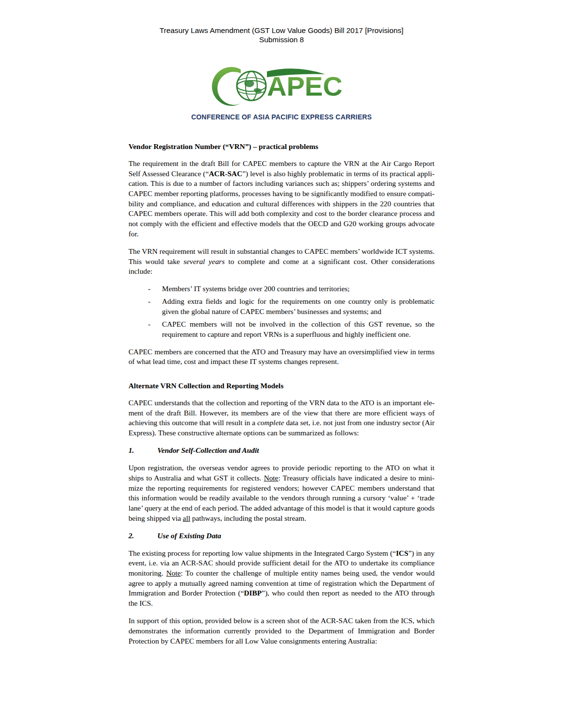Treasury Laws Amendment (GST Low Value Goods) Bill 2017 [Provisions] Submission 8
APEC CONFERENCE OF ASIA PACIFIC EXPRESS CARRIERS
Vendor Registration Number (“VRN”) – practical problems
The requirement in the draft Bill for CAPEC members to capture the VRN at the Air Cargo Report Self Assessed Clearance (“ACR-SAC”) level is also highly problematic in terms of its practical application. This is due to a number of factors including variances such as; shippers’ ordering systems and CAPEC member reporting platforms, processes having to be significantly modified to ensure compatibility and compliance, and education and cultural differences with shippers in the 220 countries that CAPEC members operate. This will add both complexity and cost to the border clearance process and not comply with the efficient and effective models that the OECD and G20 working groups advocate for.
The VRN requirement will result in substantial changes to CAPEC members’ worldwide ICT systems. This would take several years to complete and come at a significant cost. Other considerations include:
Members’ IT systems bridge over 200 countries and territories;
Adding extra fields and logic for the requirements on one country only is problematic given the global nature of CAPEC members’ businesses and systems; and
CAPEC members will not be involved in the collection of this GST revenue, so the requirement to capture and report VRNs is a superfluous and highly inefficient one.
CAPEC members are concerned that the ATO and Treasury may have an oversimplified view in terms of what lead time, cost and impact these IT systems changes represent.
Alternate VRN Collection and Reporting Models
CAPEC understands that the collection and reporting of the VRN data to the ATO is an important element of the draft Bill. However, its members are of the view that there are more efficient ways of achieving this outcome that will result in a complete data set, i.e. not just from one industry sector (Air Express). These constructive alternate options can be summarized as follows:
1. Vendor Self-Collection and Audit
Upon registration, the overseas vendor agrees to provide periodic reporting to the ATO on what it ships to Australia and what GST it collects. Note: Treasury officials have indicated a desire to minimize the reporting requirements for registered vendors; however CAPEC members understand that this information would be readily available to the vendors through running a cursory ‘value’ + ‘trade lane’ query at the end of each period. The added advantage of this model is that it would capture goods being shipped via all pathways, including the postal stream.
2. Use of Existing Data
The existing process for reporting low value shipments in the Integrated Cargo System (“ICS”) in any event, i.e. via an ACR-SAC should provide sufficient detail for the ATO to undertake its compliance monitoring. Note: To counter the challenge of multiple entity names being used, the vendor would agree to apply a mutually agreed naming convention at time of registration which the Department of Immigration and Border Protection (“DIBP”), who could then report as needed to the ATO through the ICS.
In support of this option, provided below is a screen shot of the ACR-SAC taken from the ICS, which demonstrates the information currently provided to the Department of Immigration and Border Protection by CAPEC members for all Low Value consignments entering Australia: